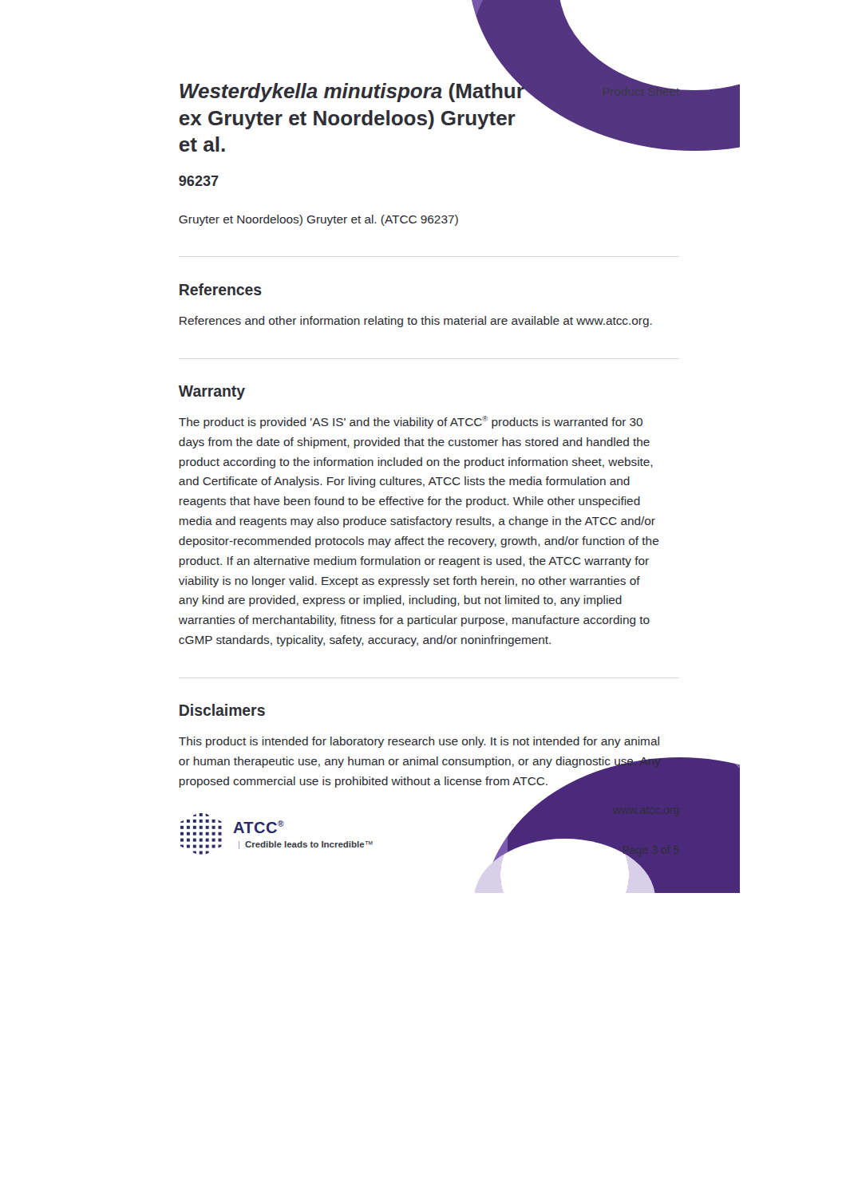Westerdykella minutispora (Mathur ex Gruyter et Noordeloos) Gruyter et al.
96237
Product Sheet
Gruyter et Noordeloos) Gruyter et al. (ATCC 96237)
References
References and other information relating to this material are available at www.atcc.org.
Warranty
The product is provided 'AS IS' and the viability of ATCC® products is warranted for 30 days from the date of shipment, provided that the customer has stored and handled the product according to the information included on the product information sheet, website, and Certificate of Analysis. For living cultures, ATCC lists the media formulation and reagents that have been found to be effective for the product. While other unspecified media and reagents may also produce satisfactory results, a change in the ATCC and/or depositor-recommended protocols may affect the recovery, growth, and/or function of the product. If an alternative medium formulation or reagent is used, the ATCC warranty for viability is no longer valid. Except as expressly set forth herein, no other warranties of any kind are provided, express or implied, including, but not limited to, any implied warranties of merchantability, fitness for a particular purpose, manufacture according to cGMP standards, typicality, safety, accuracy, and/or noninfringement.
Disclaimers
This product is intended for laboratory research use only. It is not intended for any animal or human therapeutic use, any human or animal consumption, or any diagnostic use. Any proposed commercial use is prohibited without a license from ATCC.
ATCC®
|Credible leads to Incredible™
www.atcc.org
Page 3 of 5